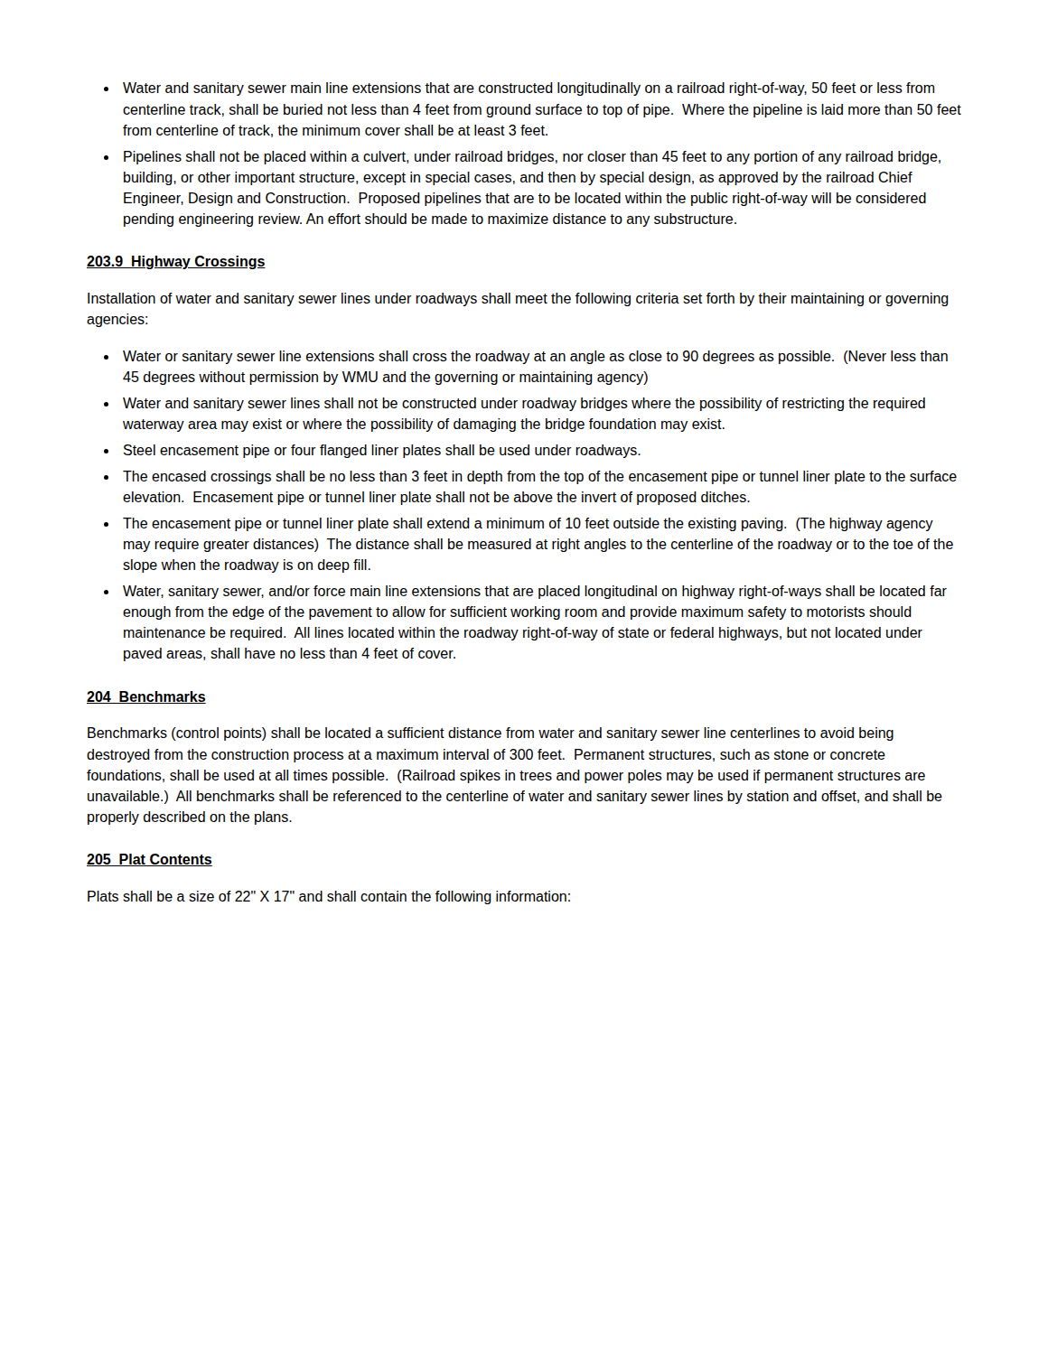Water and sanitary sewer main line extensions that are constructed longitudinally on a railroad right-of-way, 50 feet or less from centerline track, shall be buried not less than 4 feet from ground surface to top of pipe. Where the pipeline is laid more than 50 feet from centerline of track, the minimum cover shall be at least 3 feet.
Pipelines shall not be placed within a culvert, under railroad bridges, nor closer than 45 feet to any portion of any railroad bridge, building, or other important structure, except in special cases, and then by special design, as approved by the railroad Chief Engineer, Design and Construction. Proposed pipelines that are to be located within the public right-of-way will be considered pending engineering review. An effort should be made to maximize distance to any substructure.
203.9 Highway Crossings
Installation of water and sanitary sewer lines under roadways shall meet the following criteria set forth by their maintaining or governing agencies:
Water or sanitary sewer line extensions shall cross the roadway at an angle as close to 90 degrees as possible. (Never less than 45 degrees without permission by WMU and the governing or maintaining agency)
Water and sanitary sewer lines shall not be constructed under roadway bridges where the possibility of restricting the required waterway area may exist or where the possibility of damaging the bridge foundation may exist.
Steel encasement pipe or four flanged liner plates shall be used under roadways.
The encased crossings shall be no less than 3 feet in depth from the top of the encasement pipe or tunnel liner plate to the surface elevation. Encasement pipe or tunnel liner plate shall not be above the invert of proposed ditches.
The encasement pipe or tunnel liner plate shall extend a minimum of 10 feet outside the existing paving. (The highway agency may require greater distances) The distance shall be measured at right angles to the centerline of the roadway or to the toe of the slope when the roadway is on deep fill.
Water, sanitary sewer, and/or force main line extensions that are placed longitudinal on highway right-of-ways shall be located far enough from the edge of the pavement to allow for sufficient working room and provide maximum safety to motorists should maintenance be required. All lines located within the roadway right-of-way of state or federal highways, but not located under paved areas, shall have no less than 4 feet of cover.
204 Benchmarks
Benchmarks (control points) shall be located a sufficient distance from water and sanitary sewer line centerlines to avoid being destroyed from the construction process at a maximum interval of 300 feet. Permanent structures, such as stone or concrete foundations, shall be used at all times possible. (Railroad spikes in trees and power poles may be used if permanent structures are unavailable.) All benchmarks shall be referenced to the centerline of water and sanitary sewer lines by station and offset, and shall be properly described on the plans.
205 Plat Contents
Plats shall be a size of 22" X 17" and shall contain the following information: